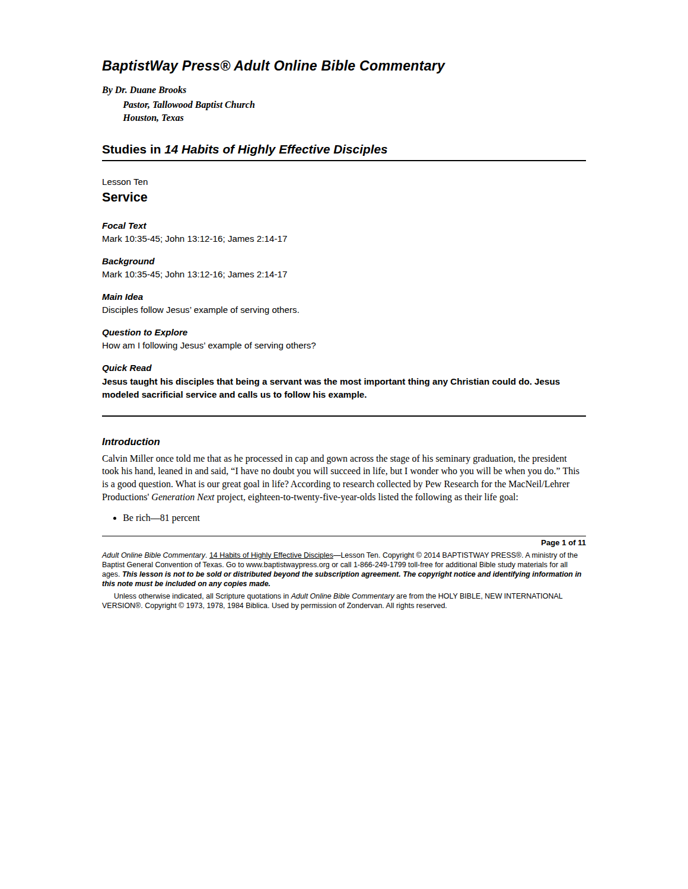BaptistWay Press® Adult Online Bible Commentary
By Dr. Duane Brooks
Pastor, Tallowood Baptist Church
Houston, Texas
Studies in 14 Habits of Highly Effective Disciples
Lesson Ten
Service
Focal Text
Mark 10:35-45; John 13:12-16; James 2:14-17
Background
Mark 10:35-45; John 13:12-16; James 2:14-17
Main Idea
Disciples follow Jesus’ example of serving others.
Question to Explore
How am I following Jesus’ example of serving others?
Quick Read
Jesus taught his disciples that being a servant was the most important thing any Christian could do. Jesus modeled sacrificial service and calls us to follow his example.
Introduction
Calvin Miller once told me that as he processed in cap and gown across the stage of his seminary graduation, the president took his hand, leaned in and said, “I have no doubt you will succeed in life, but I wonder who you will be when you do.” This is a good question. What is our great goal in life? According to research collected by Pew Research for the MacNeil/Lehrer Productions' Generation Next project, eighteen-to-twenty-five-year-olds listed the following as their life goal:
Be rich—81 percent
Page 1 of 11
Adult Online Bible Commentary. 14 Habits of Highly Effective Disciples—Lesson Ten. Copyright © 2014 BAPTISTWAY PRESS®. A ministry of the Baptist General Convention of Texas. Go to www.baptistwaypress.org or call 1-866-249-1799 toll-free for additional Bible study materials for all ages. This lesson is not to be sold or distributed beyond the subscription agreement. The copyright notice and identifying information in this note must be included on any copies made.
Unless otherwise indicated, all Scripture quotations in Adult Online Bible Commentary are from the HOLY BIBLE, NEW INTERNATIONAL VERSION®. Copyright © 1973, 1978, 1984 Biblica. Used by permission of Zondervan. All rights reserved.